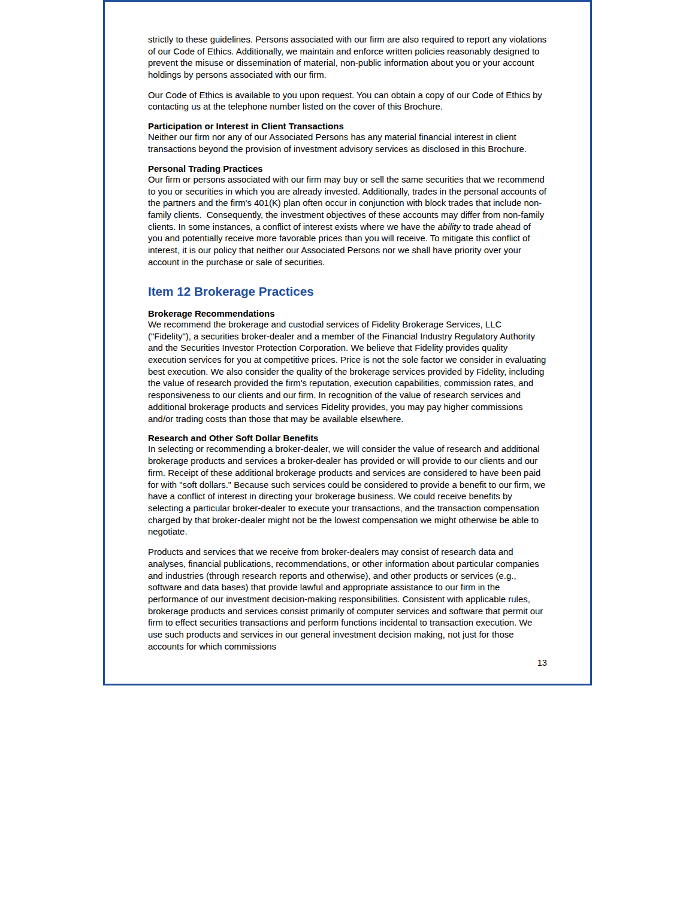strictly to these guidelines. Persons associated with our firm are also required to report any violations of our Code of Ethics. Additionally, we maintain and enforce written policies reasonably designed to prevent the misuse or dissemination of material, non-public information about you or your account holdings by persons associated with our firm.
Our Code of Ethics is available to you upon request. You can obtain a copy of our Code of Ethics by contacting us at the telephone number listed on the cover of this Brochure.
Participation or Interest in Client Transactions
Neither our firm nor any of our Associated Persons has any material financial interest in client transactions beyond the provision of investment advisory services as disclosed in this Brochure.
Personal Trading Practices
Our firm or persons associated with our firm may buy or sell the same securities that we recommend to you or securities in which you are already invested. Additionally, trades in the personal accounts of the partners and the firm's 401(K) plan often occur in conjunction with block trades that include non-family clients. Consequently, the investment objectives of these accounts may differ from non-family clients. In some instances, a conflict of interest exists where we have the ability to trade ahead of you and potentially receive more favorable prices than you will receive. To mitigate this conflict of interest, it is our policy that neither our Associated Persons nor we shall have priority over your account in the purchase or sale of securities.
Item 12 Brokerage Practices
Brokerage Recommendations
We recommend the brokerage and custodial services of Fidelity Brokerage Services, LLC ("Fidelity"), a securities broker-dealer and a member of the Financial Industry Regulatory Authority and the Securities Investor Protection Corporation. We believe that Fidelity provides quality execution services for you at competitive prices. Price is not the sole factor we consider in evaluating best execution. We also consider the quality of the brokerage services provided by Fidelity, including the value of research provided the firm's reputation, execution capabilities, commission rates, and responsiveness to our clients and our firm. In recognition of the value of research services and additional brokerage products and services Fidelity provides, you may pay higher commissions and/or trading costs than those that may be available elsewhere.
Research and Other Soft Dollar Benefits
In selecting or recommending a broker-dealer, we will consider the value of research and additional brokerage products and services a broker-dealer has provided or will provide to our clients and our firm. Receipt of these additional brokerage products and services are considered to have been paid for with "soft dollars." Because such services could be considered to provide a benefit to our firm, we have a conflict of interest in directing your brokerage business. We could receive benefits by selecting a particular broker-dealer to execute your transactions, and the transaction compensation charged by that broker-dealer might not be the lowest compensation we might otherwise be able to negotiate.
Products and services that we receive from broker-dealers may consist of research data and analyses, financial publications, recommendations, or other information about particular companies and industries (through research reports and otherwise), and other products or services (e.g., software and data bases) that provide lawful and appropriate assistance to our firm in the performance of our investment decision-making responsibilities. Consistent with applicable rules, brokerage products and services consist primarily of computer services and software that permit our firm to effect securities transactions and perform functions incidental to transaction execution. We use such products and services in our general investment decision making, not just for those accounts for which commissions
13